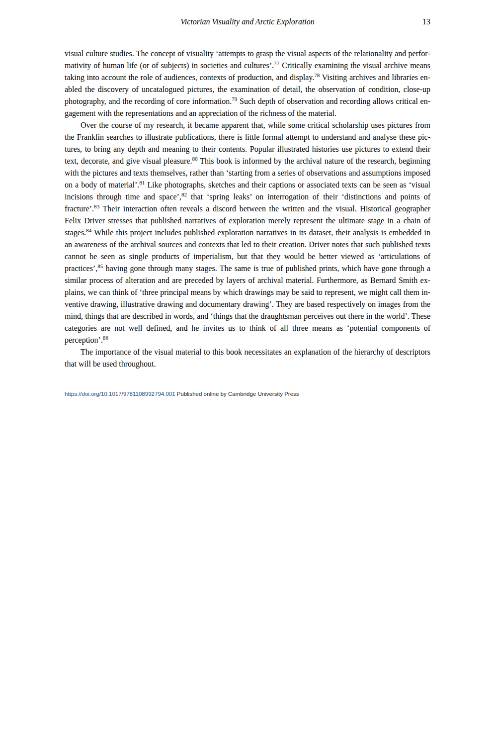Victorian Visuality and Arctic Exploration 13
visual culture studies. The concept of visuality ‘attempts to grasp the visual aspects of the relationality and performativity of human life (or of subjects) in societies and cultures’.77 Critically examining the visual archive means taking into account the role of audiences, contexts of production, and display.78 Visiting archives and libraries enabled the discovery of uncatalogued pictures, the examination of detail, the observation of condition, close-up photography, and the recording of core information.79 Such depth of observation and recording allows critical engagement with the representations and an appreciation of the richness of the material.
Over the course of my research, it became apparent that, while some critical scholarship uses pictures from the Franklin searches to illustrate publications, there is little formal attempt to understand and analyse these pictures, to bring any depth and meaning to their contents. Popular illustrated histories use pictures to extend their text, decorate, and give visual pleasure.80 This book is informed by the archival nature of the research, beginning with the pictures and texts themselves, rather than ‘starting from a series of observations and assumptions imposed on a body of material’.81 Like photographs, sketches and their captions or associated texts can be seen as ‘visual incisions through time and space’,82 that ‘spring leaks’ on interrogation of their ‘distinctions and points of fracture’.83 Their interaction often reveals a discord between the written and the visual. Historical geographer Felix Driver stresses that published narratives of exploration merely represent the ultimate stage in a chain of stages.84 While this project includes published exploration narratives in its dataset, their analysis is embedded in an awareness of the archival sources and contexts that led to their creation. Driver notes that such published texts cannot be seen as single products of imperialism, but that they would be better viewed as ‘articulations of practices’,85 having gone through many stages. The same is true of published prints, which have gone through a similar process of alteration and are preceded by layers of archival material. Furthermore, as Bernard Smith explains, we can think of ‘three principal means by which drawings may be said to represent, we might call them inventive drawing, illustrative drawing and documentary drawing’. They are based respectively on images from the mind, things that are described in words, and ‘things that the draughtsman perceives out there in the world’. These categories are not well defined, and he invites us to think of all three means as ‘potential components of perception’.86
The importance of the visual material to this book necessitates an explanation of the hierarchy of descriptors that will be used throughout.
https://doi.org/10.1017/9781108992794.001 Published online by Cambridge University Press